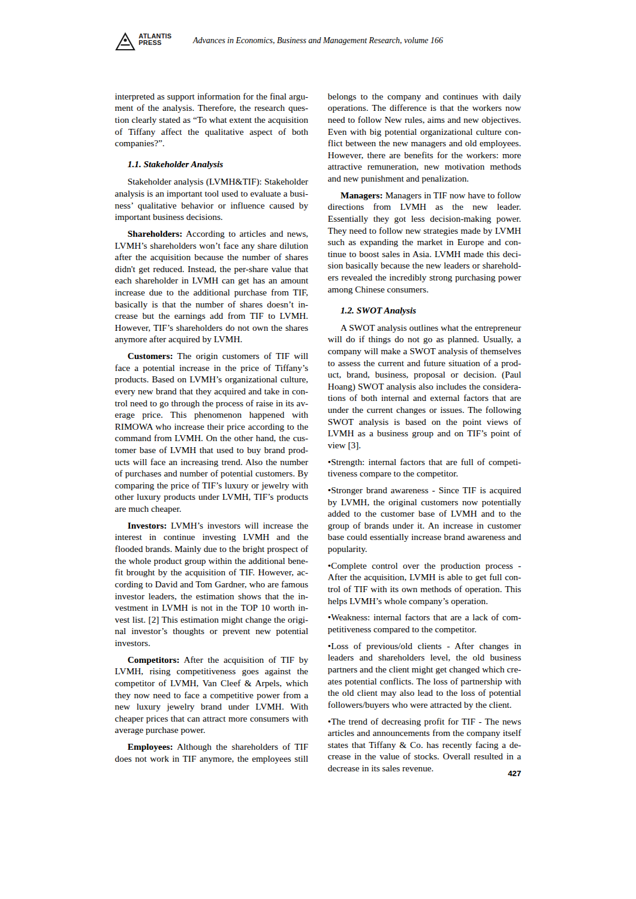ATLANTIS
PRESS
Advances in Economics, Business and Management Research, volume 166
interpreted as support information for the final argument of the analysis. Therefore, the research question clearly stated as “To what extent the acquisition of Tiffany affect the qualitative aspect of both companies?”.
1.1. Stakeholder Analysis
Stakeholder analysis (LVMH&TIF): Stakeholder analysis is an important tool used to evaluate a business’ qualitative behavior or influence caused by important business decisions.
Shareholders: According to articles and news, LVMH’s shareholders won’t face any share dilution after the acquisition because the number of shares didn't get reduced. Instead, the per-share value that each shareholder in LVMH can get has an amount increase due to the additional purchase from TIF, basically is that the number of shares doesn’t increase but the earnings add from TIF to LVMH. However, TIF’s shareholders do not own the shares anymore after acquired by LVMH.
Customers: The origin customers of TIF will face a potential increase in the price of Tiffany’s products. Based on LVMH’s organizational culture, every new brand that they acquired and take in control need to go through the process of raise in its average price. This phenomenon happened with RIMOWA who increase their price according to the command from LVMH. On the other hand, the customer base of LVMH that used to buy brand products will face an increasing trend. Also the number of purchases and number of potential customers. By comparing the price of TIF’s luxury or jewelry with other luxury products under LVMH, TIF’s products are much cheaper.
Investors: LVMH’s investors will increase the interest in continue investing LVMH and the flooded brands. Mainly due to the bright prospect of the whole product group within the additional benefit brought by the acquisition of TIF. However, according to David and Tom Gardner, who are famous investor leaders, the estimation shows that the investment in LVMH is not in the TOP 10 worth invest list. [2] This estimation might change the original investor’s thoughts or prevent new potential investors.
Competitors: After the acquisition of TIF by LVMH, rising competitiveness goes against the competitor of LVMH, Van Cleef & Arpels, which they now need to face a competitive power from a new luxury jewelry brand under LVMH. With cheaper prices that can attract more consumers with average purchase power.
Employees: Although the shareholders of TIF does not work in TIF anymore, the employees still belongs to the company and continues with daily operations. The difference is that the workers now need to follow New rules, aims and new objectives. Even with big potential organizational culture conflict between the new managers and old employees. However, there are benefits for the workers: more attractive remuneration, new motivation methods and new punishment and penalization.
Managers: Managers in TIF now have to follow directions from LVMH as the new leader. Essentially they got less decision-making power. They need to follow new strategies made by LVMH such as expanding the market in Europe and continue to boost sales in Asia. LVMH made this decision basically because the new leaders or shareholders revealed the incredibly strong purchasing power among Chinese consumers.
1.2. SWOT Analysis
A SWOT analysis outlines what the entrepreneur will do if things do not go as planned. Usually, a company will make a SWOT analysis of themselves to assess the current and future situation of a product, brand, business, proposal or decision. (Paul Hoang) SWOT analysis also includes the considerations of both internal and external factors that are under the current changes or issues. The following SWOT analysis is based on the point views of LVMH as a business group and on TIF’s point of view [3].
•Strength: internal factors that are full of competitiveness compare to the competitor.
•Stronger brand awareness - Since TIF is acquired by LVMH, the original customers now potentially added to the customer base of LVMH and to the group of brands under it. An increase in customer base could essentially increase brand awareness and popularity.
•Complete control over the production process - After the acquisition, LVMH is able to get full control of TIF with its own methods of operation. This helps LVMH’s whole company’s operation.
•Weakness: internal factors that are a lack of competitiveness compared to the competitor.
•Loss of previous/old clients - After changes in leaders and shareholders level, the old business partners and the client might get changed which creates potential conflicts. The loss of partnership with the old client may also lead to the loss of potential followers/buyers who were attracted by the client.
•The trend of decreasing profit for TIF - The news articles and announcements from the company itself states that Tiffany & Co. has recently facing a decrease in the value of stocks. Overall resulted in a decrease in its sales revenue.
427